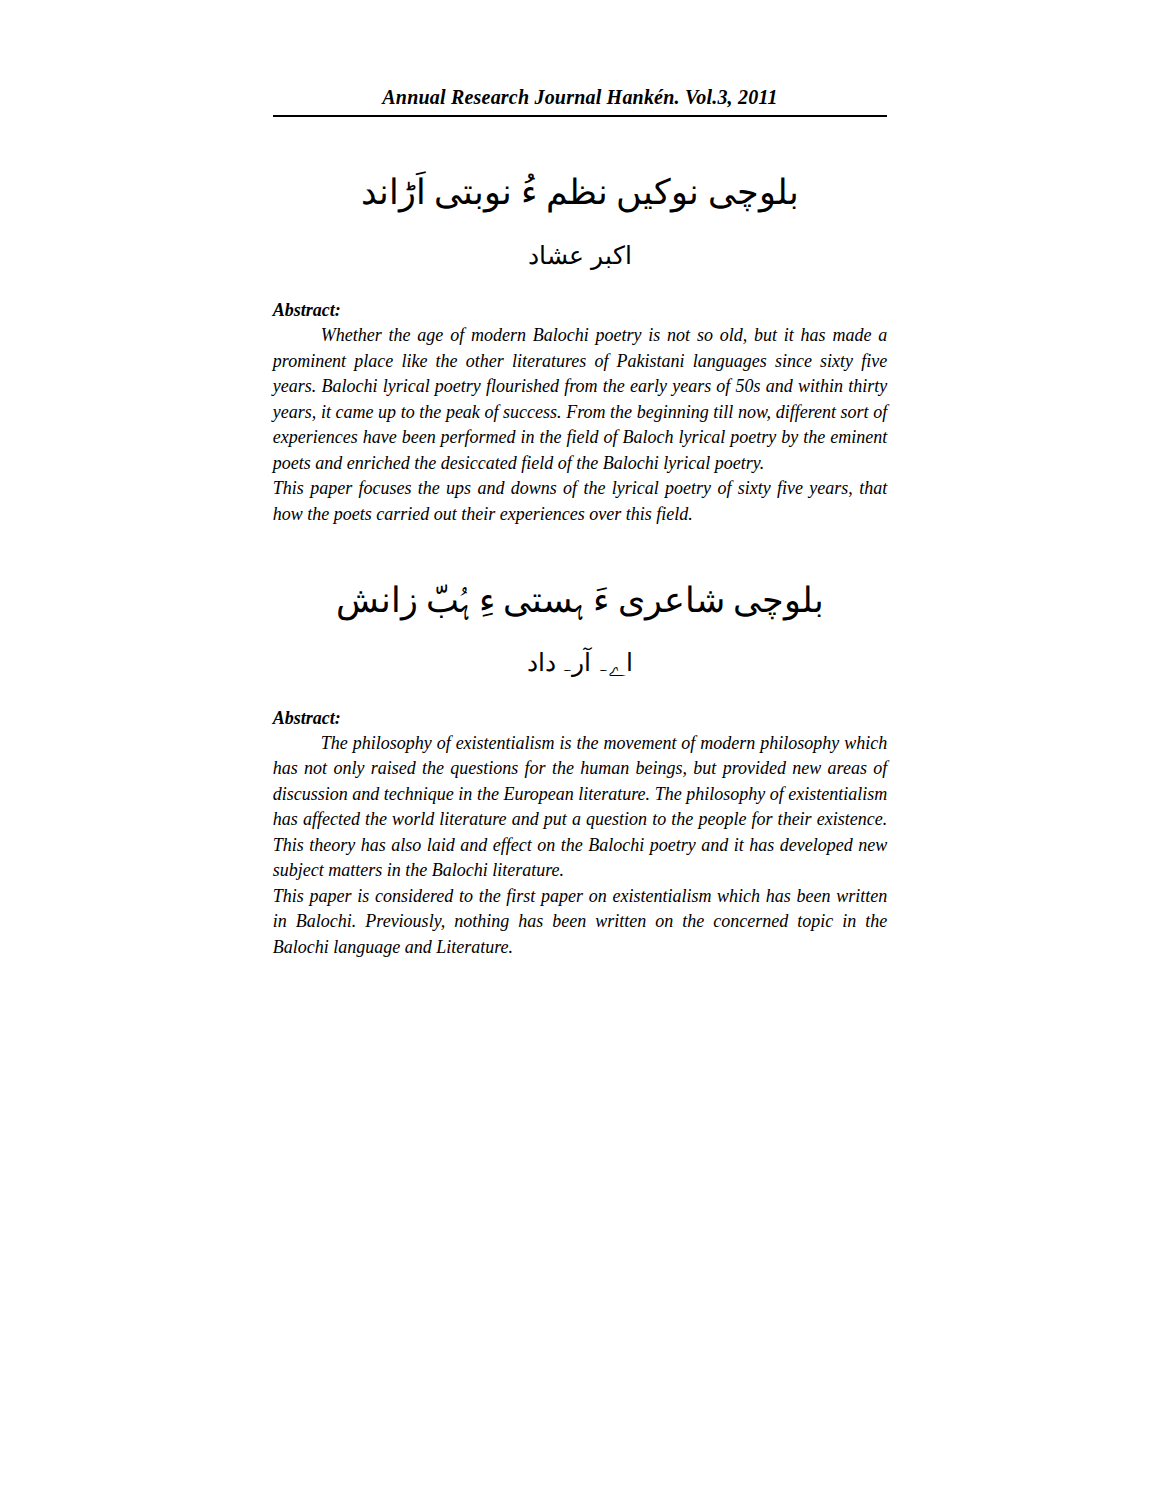Annual Research Journal Hankén. Vol.3, 2011
بلوچی نوکیں نظم ءُ نوبتی اَڑاند
اکبر عشاد
Abstract:
Whether the age of modern Balochi poetry is not so old, but it has made a prominent place like the other literatures of Pakistani languages since sixty five years. Balochi lyrical poetry flourished from the early years of 50s and within thirty years, it came up to the peak of success. From the beginning till now, different sort of experiences have been performed in the field of Baloch lyrical poetry by the eminent poets and enriched the desiccated field of the Balochi lyrical poetry.
This paper focuses the ups and downs of the lyrical poetry of sixty five years, that how the poets carried out their experiences over this field.
بلوچی شاعری ءَ ہستی ءِ ہُبّ زانش
اے۔ آر۔ داد
Abstract:
The philosophy of existentialism is the movement of modern philosophy which has not only raised the questions for the human beings, but provided new areas of discussion and technique in the European literature. The philosophy of existentialism has affected the world literature and put a question to the people for their existence. This theory has also laid and effect on the Balochi poetry and it has developed new subject matters in the Balochi literature.
This paper is considered to the first paper on existentialism which has been written in Balochi. Previously, nothing has been written on the concerned topic in the Balochi language and Literature.